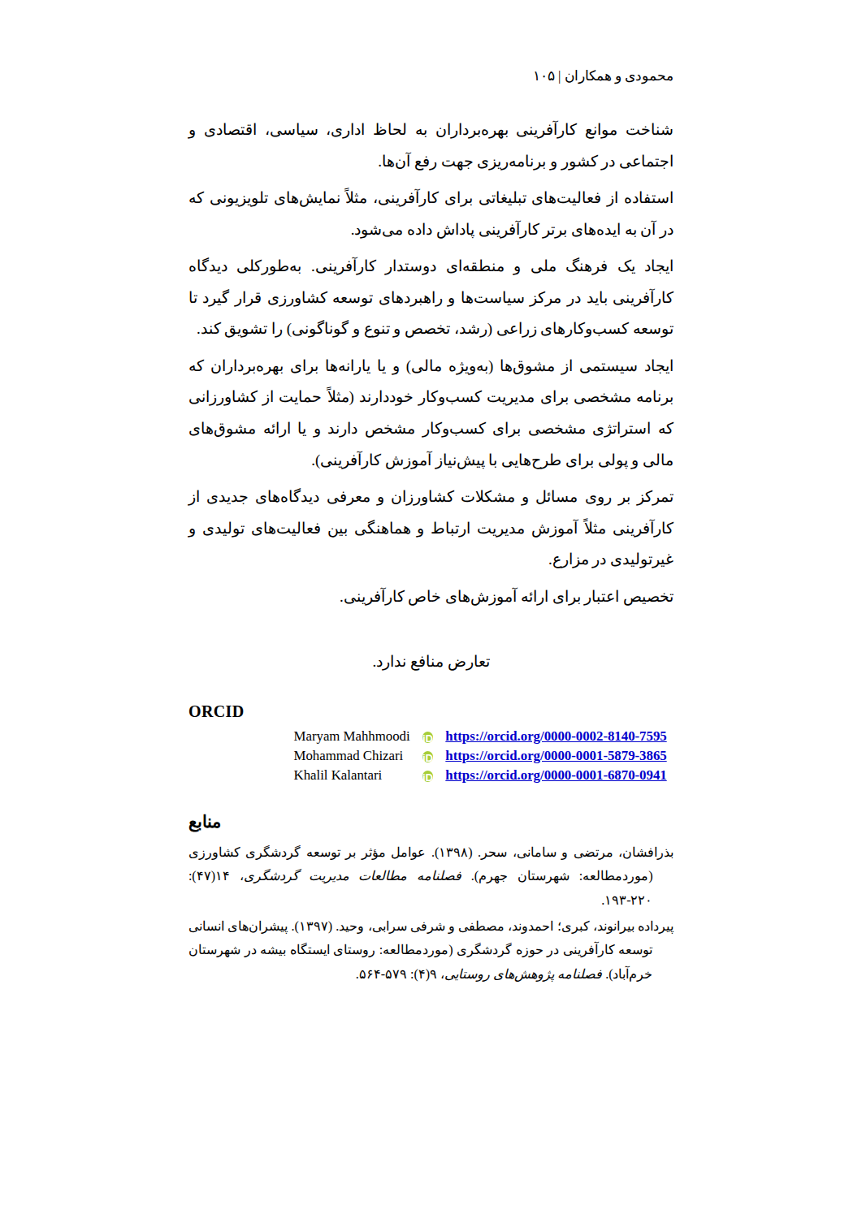محمودی و همکاران | ۱۰۵
شناخت موانع کارآفرینی بهره‌برداران به لحاظ اداری، سیاسی، اقتصادی و اجتماعی در کشور و برنامه‌ریزی جهت رفع آن‌ها.
استفاده از فعالیت‌های تبلیغاتی برای کارآفرینی، مثلاً نمایش‌های تلویزیونی که در آن به ایده‌های برتر کارآفرینی پاداش داده می‌شود.
ایجاد یک فرهنگ ملی و منطقه‌ای دوستدار کارآفرینی. به‌طورکلی دیدگاه کارآفرینی باید در مرکز سیاست‌ها و راهبردهای توسعه کشاورزی قرار گیرد تا توسعه کسب‌وکارهای زراعی (رشد، تخصص و تنوع و گوناگونی) را تشویق کند.
ایجاد سیستمی از مشوق‌ها (به‌ویژه مالی) و یا یارانه‌ها برای بهره‌برداران که برنامه مشخصی برای مدیریت کسب‌وکار خوددارند (مثلاً حمایت از کشاورزانی که استراتژی مشخصی برای کسب‌وکار مشخص دارند و یا ارائه مشوق‌های مالی و پولی برای طرح‌هایی با پیش‌نیاز آموزش کارآفرینی).
تمرکز بر روی مسائل و مشکلات کشاورزان و معرفی دیدگاه‌های جدیدی از کارآفرینی مثلاً آموزش مدیریت ارتباط و هماهنگی بین فعالیت‌های تولیدی و غیرتولیدی در مزارع.
تخصیص اعتبار برای ارائه آموزش‌های خاص کارآفرینی.
تعارض منافع ندارد.
ORCID
| Maryam Mahhmoodi | iD | https://orcid.org/0000-0002-8140-7595 |
| Mohammad Chizari | iD | https://orcid.org/0000-0001-5879-3865 |
| Khalil Kalantari | iD | https://orcid.org/0000-0001-6870-0941 |
منابع
بذرافشان، مرتضی و سامانی، سحر. (۱۳۹۸). عوامل مؤثر بر توسعه گردشگری کشاورزی (موردمطالعه: شهرستان جهرم). فصلنامه مطالعات مدیریت گردشگری، ۱۴(۴۷): ۲۲۰-۱۹۳.
پیرداده بیرانوند، کبری؛ احمدوند، مصطفی و شرفی سرابی، وحید. (۱۳۹۷). پیشران‌های انسانی توسعه کارآفرینی در حوزه گردشگری (موردمطالعه: روستای ایستگاه بیشه در شهرستان خرم‌آباد). فصلنامه پژوهش‌های روستایی، ۹(۴): ۵۷۹-۵۶۴.